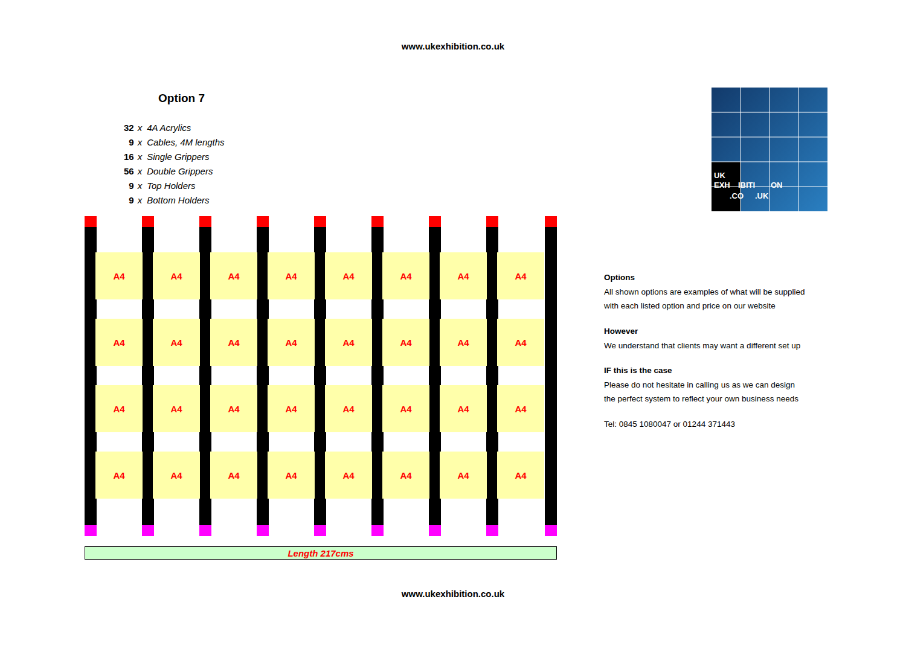www.ukexhibition.co.uk
Option 7
| 32 | x | 4A Acrylics |
| 9 | x | Cables, 4M lengths |
| 16 | x | Single Grippers |
| 56 | x | Double Grippers |
| 9 | x | Top Holders |
| 9 | x | Bottom Holders |
A4
A4
A4
A4
A4
A4
A4
A4
A4
A4
A4
A4
A4
A4
A4
A4
A4
A4
A4
A4
A4
A4
A4
A4
A4
A4
A4
A4
A4
A4
A4
A4
Length 217cms
Options
All shown options are examples of what will be supplied
with each listed option and price on our website
However
We understand that clients may want a different set up
IF this is the case
Please do not hesitate in calling us as we can design
the perfect system to reflect your own business needs
Tel: 0845 1080047 or 01244 371443
www.ukexhibition.co.uk